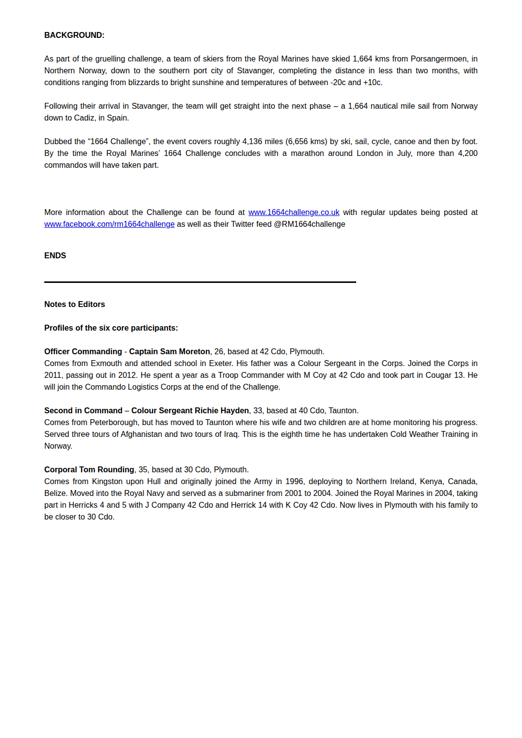BACKGROUND:
As part of the gruelling challenge, a team of skiers from the Royal Marines have skied 1,664 kms from Porsangermoen, in Northern Norway, down to the southern port city of Stavanger, completing the distance in less than two months, with conditions ranging from blizzards to bright sunshine and temperatures of between -20c and +10c.
Following their arrival in Stavanger, the team will get straight into the next phase – a 1,664 nautical mile sail from Norway down to Cadiz, in Spain.
Dubbed the “1664 Challenge”, the event covers roughly 4,136 miles (6,656 kms) by ski, sail, cycle, canoe and then by foot. By the time the Royal Marines’ 1664 Challenge concludes with a marathon around London in July, more than 4,200 commandos will have taken part.
More information about the Challenge can be found at www.1664challenge.co.uk with regular updates being posted at www.facebook.com/rm1664challenge as well as their Twitter feed @RM1664challenge
ENDS
Notes to Editors
Profiles of the six core participants:
Officer Commanding - Captain Sam Moreton, 26, based at 42 Cdo, Plymouth.
Comes from Exmouth and attended school in Exeter. His father was a Colour Sergeant in the Corps. Joined the Corps in 2011, passing out in 2012. He spent a year as a Troop Commander with M Coy at 42 Cdo and took part in Cougar 13. He will join the Commando Logistics Corps at the end of the Challenge.
Second in Command – Colour Sergeant Richie Hayden, 33, based at 40 Cdo, Taunton.
Comes from Peterborough, but has moved to Taunton where his wife and two children are at home monitoring his progress. Served three tours of Afghanistan and two tours of Iraq. This is the eighth time he has undertaken Cold Weather Training in Norway.
Corporal Tom Rounding, 35, based at 30 Cdo, Plymouth.
Comes from Kingston upon Hull and originally joined the Army in 1996, deploying to Northern Ireland, Kenya, Canada, Belize. Moved into the Royal Navy and served as a submariner from 2001 to 2004. Joined the Royal Marines in 2004, taking part in Herricks 4 and 5 with J Company 42 Cdo and Herrick 14 with K Coy 42 Cdo. Now lives in Plymouth with his family to be closer to 30 Cdo.